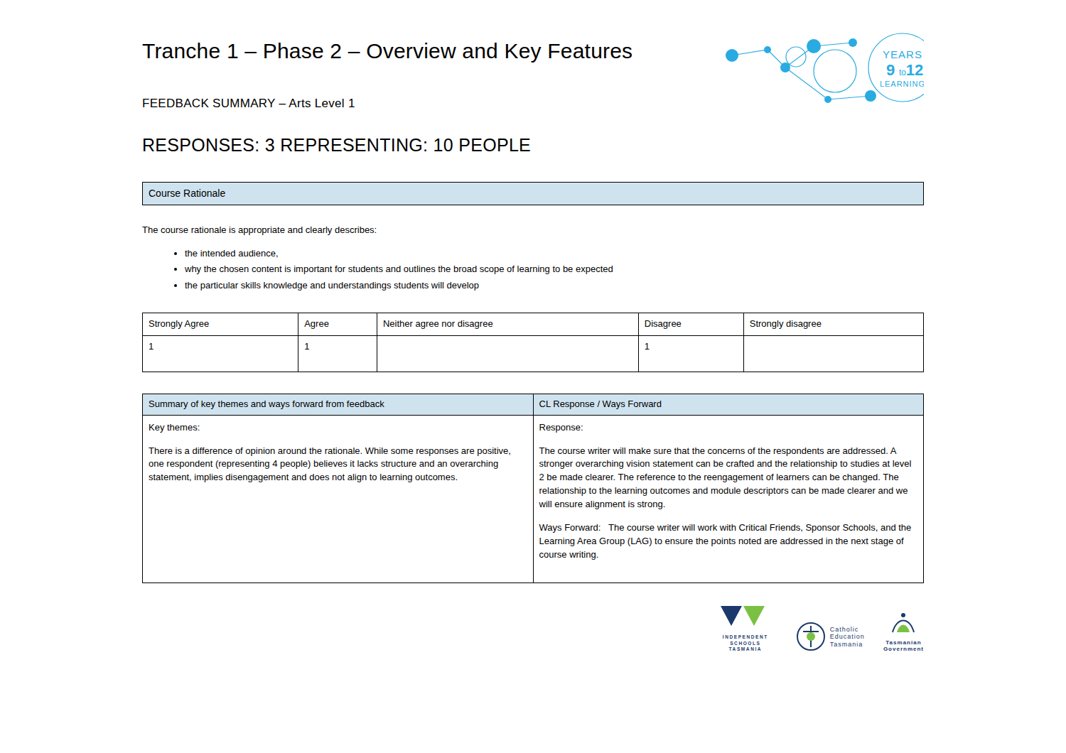YEARS 9 to 12 LEARNING
Tranche 1 – Phase 2 – Overview and Key Features
FEEDBACK SUMMARY – Arts Level 1
RESPONSES: 3 REPRESENTING: 10 PEOPLE
Course Rationale
The course rationale is appropriate and clearly describes:
the intended audience,
why the chosen content is important for students and outlines the broad scope of learning to be expected
the particular skills knowledge and understandings students will develop
| Strongly Agree | Agree | Neither agree nor disagree | Disagree | Strongly disagree |
| --- | --- | --- | --- | --- |
| 1 | 1 | | 1 | |
| Summary of key themes and ways forward from feedback | CL Response / Ways Forward |
| --- | --- |
| Key themes: There is a difference of opinion around the rationale. While some responses are positive, one respondent (representing 4 people) believes it lacks structure and an overarching statement, implies disengagement and does not align to learning outcomes. | Response: The course writer will make sure that the concerns of the respondents are addressed. A stronger overarching vision statement can be crafted and the relationship to studies at level 2 be made clearer. The reference to the reengagement of learners can be changed. The relationship to the learning outcomes and module descriptors can be made clearer and we will ensure alignment is strong. Ways Forward: The course writer will work with Critical Friends, Sponsor Schools, and the Learning Area Group (LAG) to ensure the points noted are addressed in the next stage of course writing. |
INDEPENDENT
SCHOOLS
TASMANIA
Catholic
Education
Tasmania
Tasmanian
Government